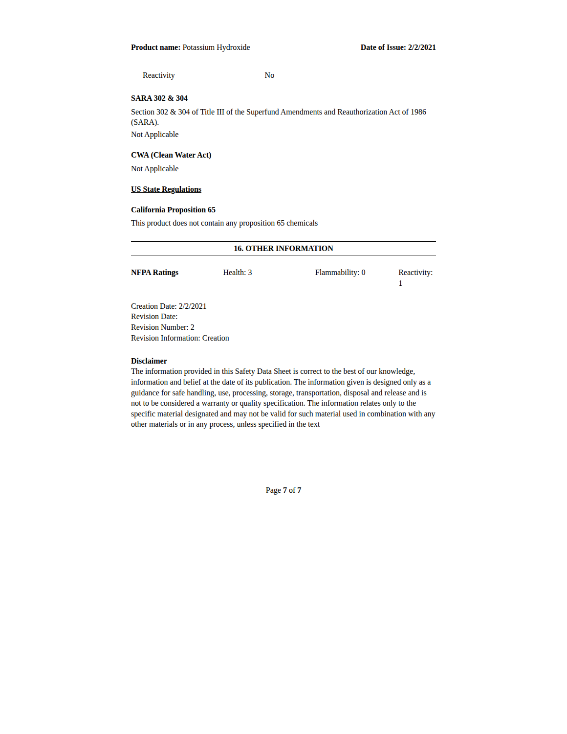Product name: Potassium Hydroxide
Date of Issue: 2/2/2021
Reactivity
No
SARA 302 & 304
Section 302 & 304 of Title III of the Superfund Amendments and Reauthorization Act of 1986 (SARA).
Not Applicable
CWA (Clean Water Act)
Not Applicable
US State Regulations
California Proposition 65
This product does not contain any proposition 65 chemicals
16. OTHER INFORMATION
NFPA Ratings
Health: 3
Flammability: 0
Reactivity: 1
Creation Date: 2/2/2021
Revision Date:
Revision Number: 2
Revision Information: Creation
Disclaimer
The information provided in this Safety Data Sheet is correct to the best of our knowledge, information and belief at the date of its publication. The information given is designed only as a guidance for safe handling, use, processing, storage, transportation, disposal and release and is not to be considered a warranty or quality specification. The information relates only to the specific material designated and may not be valid for such material used in combination with any other materials or in any process, unless specified in the text
Page 7 of 7